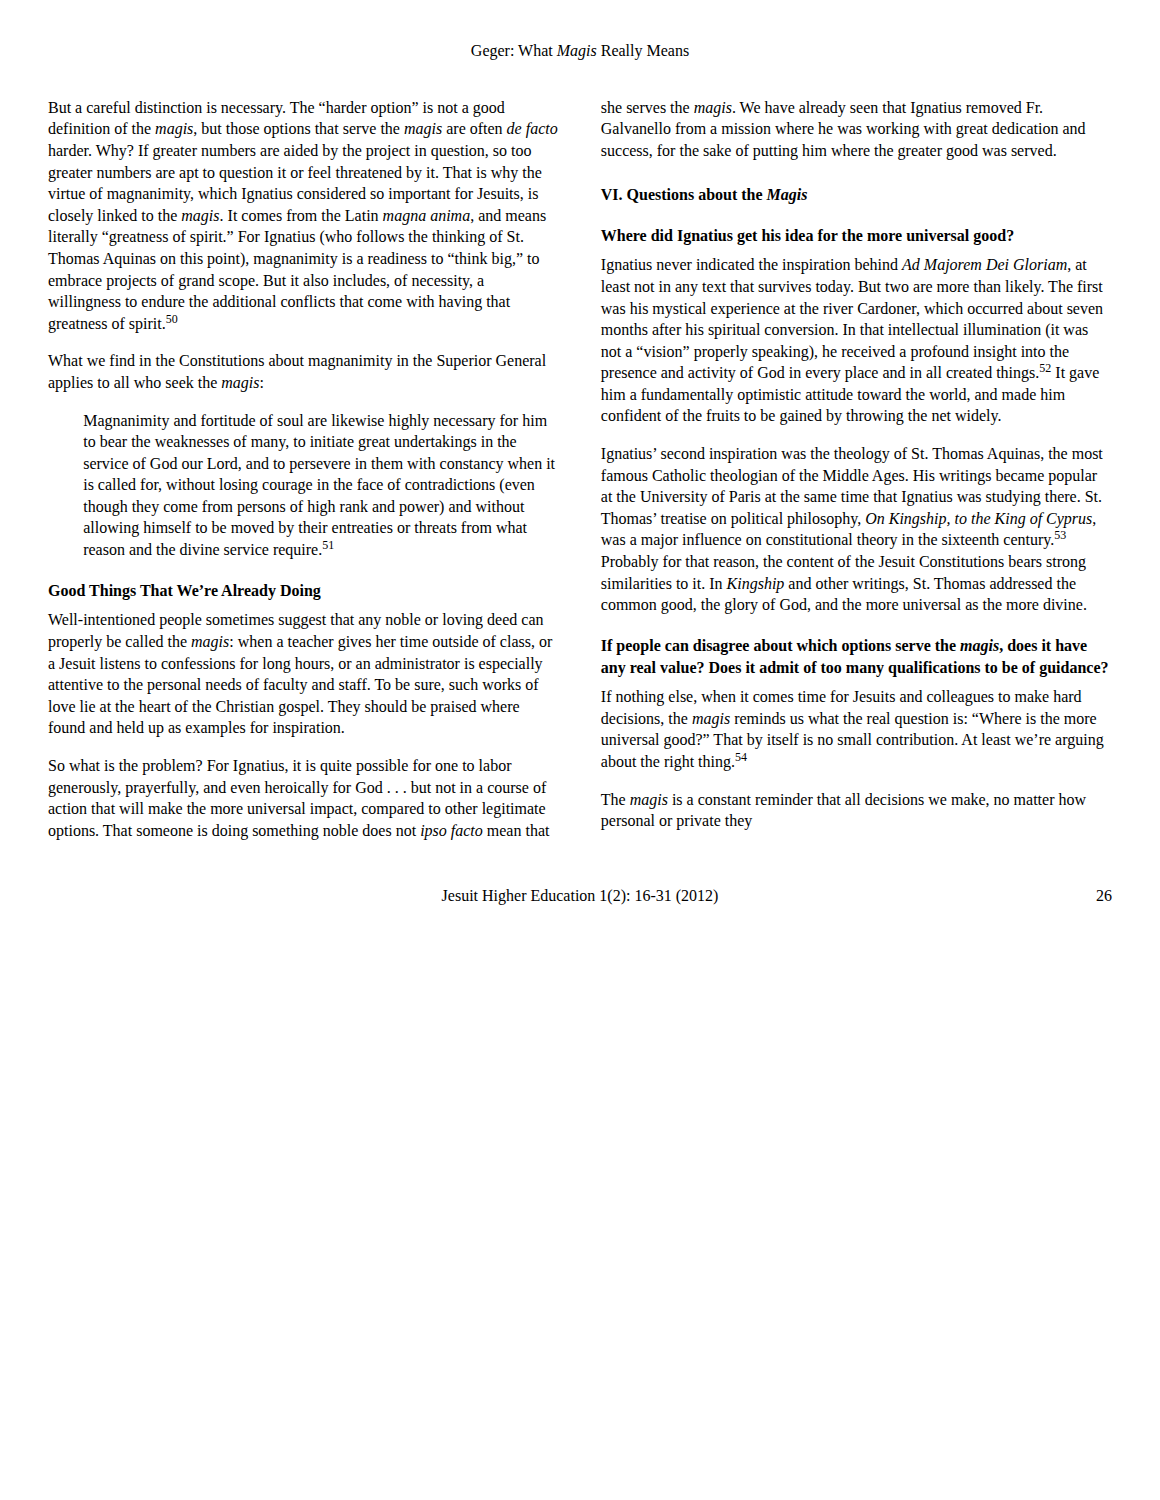Geger: What Magis Really Means
But a careful distinction is necessary. The “harder option” is not a good definition of the magis, but those options that serve the magis are often de facto harder. Why? If greater numbers are aided by the project in question, so too greater numbers are apt to question it or feel threatened by it. That is why the virtue of magnanimity, which Ignatius considered so important for Jesuits, is closely linked to the magis. It comes from the Latin magna anima, and means literally “greatness of spirit.” For Ignatius (who follows the thinking of St. Thomas Aquinas on this point), magnanimity is a readiness to “think big,” to embrace projects of grand scope. But it also includes, of necessity, a willingness to endure the additional conflicts that come with having that greatness of spirit.50
What we find in the Constitutions about magnanimity in the Superior General applies to all who seek the magis:
Magnanimity and fortitude of soul are likewise highly necessary for him to bear the weaknesses of many, to initiate great undertakings in the service of God our Lord, and to persevere in them with constancy when it is called for, without losing courage in the face of contradictions (even though they come from persons of high rank and power) and without allowing himself to be moved by their entreaties or threats from what reason and the divine service require.51
Good Things That We’re Already Doing
Well-intentioned people sometimes suggest that any noble or loving deed can properly be called the magis: when a teacher gives her time outside of class, or a Jesuit listens to confessions for long hours, or an administrator is especially attentive to the personal needs of faculty and staff. To be sure, such works of love lie at the heart of the Christian gospel. They should be praised where found and held up as examples for inspiration.
So what is the problem? For Ignatius, it is quite possible for one to labor generously, prayerfully, and even heroically for God . . . but not in a course of action that will make the more universal impact, compared to other legitimate options. That someone is doing something noble does not ipso facto mean that she serves the magis. We have already seen that Ignatius removed Fr. Galvanello from a mission where he was working with great dedication and success, for the sake of putting him where the greater good was served.
VI. Questions about the Magis
Where did Ignatius get his idea for the more universal good?
Ignatius never indicated the inspiration behind Ad Majorem Dei Gloriam, at least not in any text that survives today. But two are more than likely. The first was his mystical experience at the river Cardoner, which occurred about seven months after his spiritual conversion. In that intellectual illumination (it was not a “vision” properly speaking), he received a profound insight into the presence and activity of God in every place and in all created things.52 It gave him a fundamentally optimistic attitude toward the world, and made him confident of the fruits to be gained by throwing the net widely.
Ignatius’ second inspiration was the theology of St. Thomas Aquinas, the most famous Catholic theologian of the Middle Ages. His writings became popular at the University of Paris at the same time that Ignatius was studying there. St. Thomas’ treatise on political philosophy, On Kingship, to the King of Cyprus, was a major influence on constitutional theory in the sixteenth century.53 Probably for that reason, the content of the Jesuit Constitutions bears strong similarities to it. In Kingship and other writings, St. Thomas addressed the common good, the glory of God, and the more universal as the more divine.
If people can disagree about which options serve the magis, does it have any real value? Does it admit of too many qualifications to be of guidance?
If nothing else, when it comes time for Jesuits and colleagues to make hard decisions, the magis reminds us what the real question is: “Where is the more universal good?” That by itself is no small contribution. At least we’re arguing about the right thing.54
The magis is a constant reminder that all decisions we make, no matter how personal or private they
Jesuit Higher Education 1(2): 16-31 (2012)
26